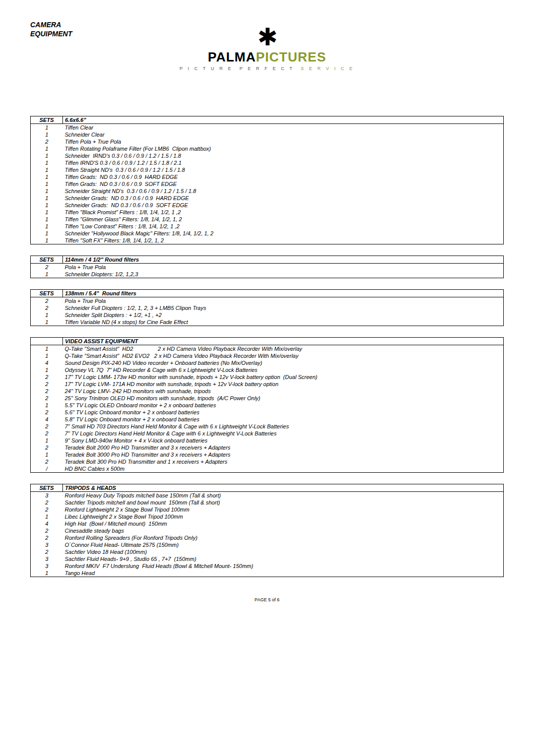CAMERA
EQUIPMENT
✱
PALMA PICTURES
P I C T U R E P E R F E C T S E R V I C E
| SETS | 6.6x6.6" |
| 1 | Tiffen Clear |
| 1 | Schneider Clear |
| 2 | Tiffen Pola + True Pola |
| 1 | Tiffen Rotating Polaframe Filter (For LMB6 Clipon mattbox) |
| 1 | Schneider IRND's 0.3 / 0.6 / 0.9 / 1.2 / 1.5 / 1.8 |
| 1 | Tiffen IRND'S 0.3 / 0.6 / 0.9 / 1.2 / 1.5 / 1.8 / 2.1 |
| 1 | Tiffen Straight ND's 0.3 / 0.6 / 0.9 / 1.2 / 1.5 / 1.8 |
| 1 | Tiffen Grads: ND 0.3 / 0.6 / 0.9 HARD EDGE |
| 1 | Tiffen Grads: ND 0.3 / 0.6 / 0.9 SOFT EDGE |
| 1 | Schneider Straight ND's 0.3 / 0.6 / 0.9 / 1.2 / 1.5 / 1.8 |
| 1 | Schneider Grads: ND 0.3 / 0.6 / 0.9 HARD EDGE |
| 1 | Schneider Grads: ND 0.3 / 0.6 / 0.9 SOFT EDGE |
| 1 | Tiffen "Black Promist" Filters : 1/8, 1/4, 1/2, 1 ,2 |
| 1 | Tiffen "Glimmer Glass" Filters: 1/8, 1/4, 1/2, 1, 2 |
| 1 | Tiffen "Low Contrast" Filters : 1/8, 1/4, 1/2, 1 ,2 |
| 1 | Schneider "Hollywood Black Magic" Filters: 1/8, 1/4, 1/2, 1, 2 |
| 1 | Tiffen "Soft FX" Filters: 1/8, 1/4, 1/2, 1, 2 |
| SETS | 114mm / 4 1/2" Round filters |
| 2 | Pola + True Pola |
| 1 | Schneider Diopters: 1/2, 1,2,3 |
| SETS | 138mm / 5.4" Round filters |
| 2 | Pola + True Pola |
| 2 | Schneider Full Diopters : 1/2, 1, 2, 3 + LMB5 Clipon Trays |
| 1 | Schneider Split Diopters : + 1/2, +1 , +2 |
| 1 | Tiffen Variable ND (4 x stops) for Cine Fade Effect |
| | VIDEO ASSIST EQUIPMENT |
| 1 | Q-Take "Smart Assist" HD2 2 x HD Camera Video Playback Recorder With Mix/overlay |
| 1 | Q-Take "Smart Assist" HD2 EVO2 2 x HD Camera Video Playback Recorder With Mix/overlay |
| 4 | Sound Design PIX-240 HD Video recorder + Onboard batteries (No Mix/Overlay) |
| 1 | Odyssey VL 7Q 7" HD Recorder & Cage with 6 x Lightweight V-Lock Batteries |
| 2 | 17" TV Logic LMM- 173w HD monitor with sunshade, tripods + 12v V-lock battery option (Dual Screen) |
| 2 | 17" TV Logic LVM- 171A HD monitor with sunshade, tripods + 12v V-lock battery option |
| 2 | 24" TV Logic LMV- 242 HD monitors with sunshade, tripods |
| 2 | 25" Sony Trinitron OLED HD monitors with sunshade, tripods (A/C Power Only) |
| 1 | 5.5" TV Logic OLED Onboard monitor + 2 x onboard batteries |
| 2 | 5.6" TV Logic Onboard monitor + 2 x onboard batteries |
| 4 | 5.8" TV Logic Onboard monitor + 2 x onboard batteries |
| 2 | 7" Small HD 703 Directors Hand Held Monitor & Cage with 6 x Lightweight V-Lock Batteries |
| 2 | 7" TV Logic Directors Hand Held Monitor & Cage with 6 x Lightweight V-Lock Batteries |
| 1 | 9" Sony LMD-940w Monitor + 4 x V-lock onboard batteries |
| 2 | Teradek Bolt 2000 Pro HD Transmitter and 3 x receivers + Adapters |
| 1 | Teradek Bolt 3000 Pro HD Transmitter and 3 x receivers + Adapters |
| 2 | Teradek Bolt 300 Pro HD Transmitter and 1 x receivers + Adapters |
| / | HD BNC Cables x 500m |
| SETS | TRIPODS & HEADS |
| 3 | Ronford Heavy Duty Tripods mitchell base 150mm (Tall & short) |
| 2 | Sachtler Tripods mitchell and bowl mount 150mm (Tall & short) |
| 2 | Ronford Lightweight 2 x Stage Bowl Tripod 100mm |
| 1 | Libec Lightweight 2 x Stage Bowl Tripod 100mm |
| 4 | High Hat (Bowl / Mitchell mount) 150mm |
| 2 | Cinesaddle steady bags |
| 2 | Ronford Rolling Spreaders (For Ronford Tripods Only) |
| 3 | O´Connor Fluid Head- Ultimate 2575 (150mm) |
| 2 | Sachtler Video 18 Head (100mm) |
| 3 | Sachtler Fluid Heads- 9+9 , Studio 65 , 7+7 (150mm) |
| 3 | Ronford MKIV F7 Underslung Fluid Heads (Bowl & Mitchell Mount- 150mm) |
| 1 | Tango Head |
PAGE 5 of 6